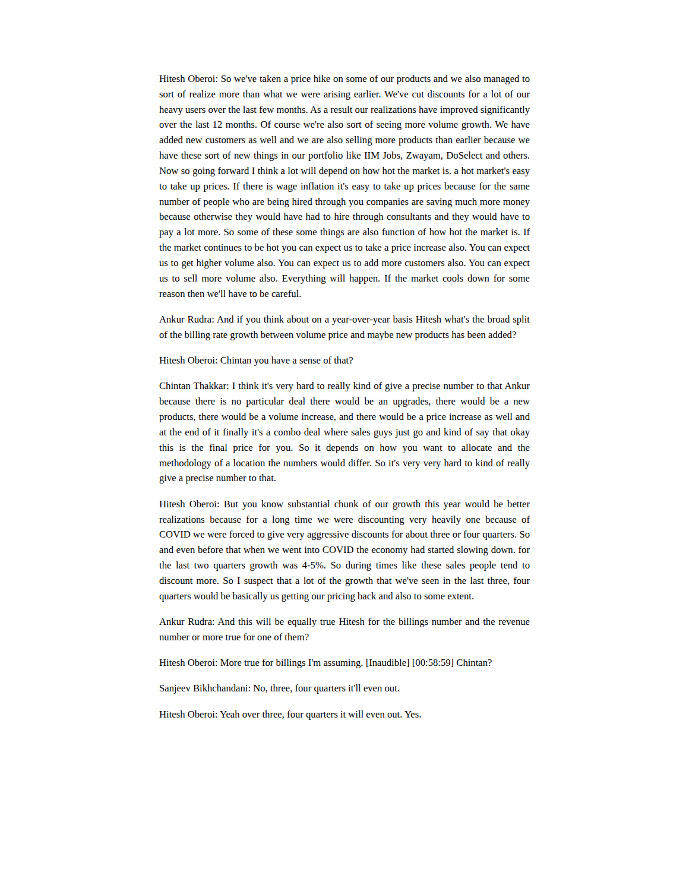Hitesh Oberoi: So we've taken a price hike on some of our products and we also managed to sort of realize more than what we were arising earlier. We've cut discounts for a lot of our heavy users over the last few months. As a result our realizations have improved significantly over the last 12 months. Of course we're also sort of seeing more volume growth. We have added new customers as well and we are also selling more products than earlier because we have these sort of new things in our portfolio like IIM Jobs, Zwayam, DoSelect and others. Now so going forward I think a lot will depend on how hot the market is. a hot market's easy to take up prices. If there is wage inflation it's easy to take up prices because for the same number of people who are being hired through you companies are saving much more money because otherwise they would have had to hire through consultants and they would have to pay a lot more. So some of these some things are also function of how hot the market is. If the market continues to be hot you can expect us to take a price increase also. You can expect us to get higher volume also. You can expect us to add more customers also. You can expect us to sell more volume also. Everything will happen. If the market cools down for some reason then we'll have to be careful.
Ankur Rudra: And if you think about on a year-over-year basis Hitesh what's the broad split of the billing rate growth between volume price and maybe new products has been added?
Hitesh Oberoi: Chintan you have a sense of that?
Chintan Thakkar: I think it's very hard to really kind of give a precise number to that Ankur because there is no particular deal there would be an upgrades, there would be a new products, there would be a volume increase, and there would be a price increase as well and at the end of it finally it's a combo deal where sales guys just go and kind of say that okay this is the final price for you. So it depends on how you want to allocate and the methodology of a location the numbers would differ. So it's very very hard to kind of really give a precise number to that.
Hitesh Oberoi: But you know substantial chunk of our growth this year would be better realizations because for a long time we were discounting very heavily one because of COVID we were forced to give very aggressive discounts for about three or four quarters. So and even before that when we went into COVID the economy had started slowing down. for the last two quarters growth was 4-5%. So during times like these sales people tend to discount more. So I suspect that a lot of the growth that we've seen in the last three, four quarters would be basically us getting our pricing back and also to some extent.
Ankur Rudra: And this will be equally true Hitesh for the billings number and the revenue number or more true for one of them?
Hitesh Oberoi: More true for billings I'm assuming. [Inaudible] [00:58:59] Chintan?
Sanjeev Bikhchandani: No, three, four quarters it'll even out.
Hitesh Oberoi: Yeah over three, four quarters it will even out. Yes.